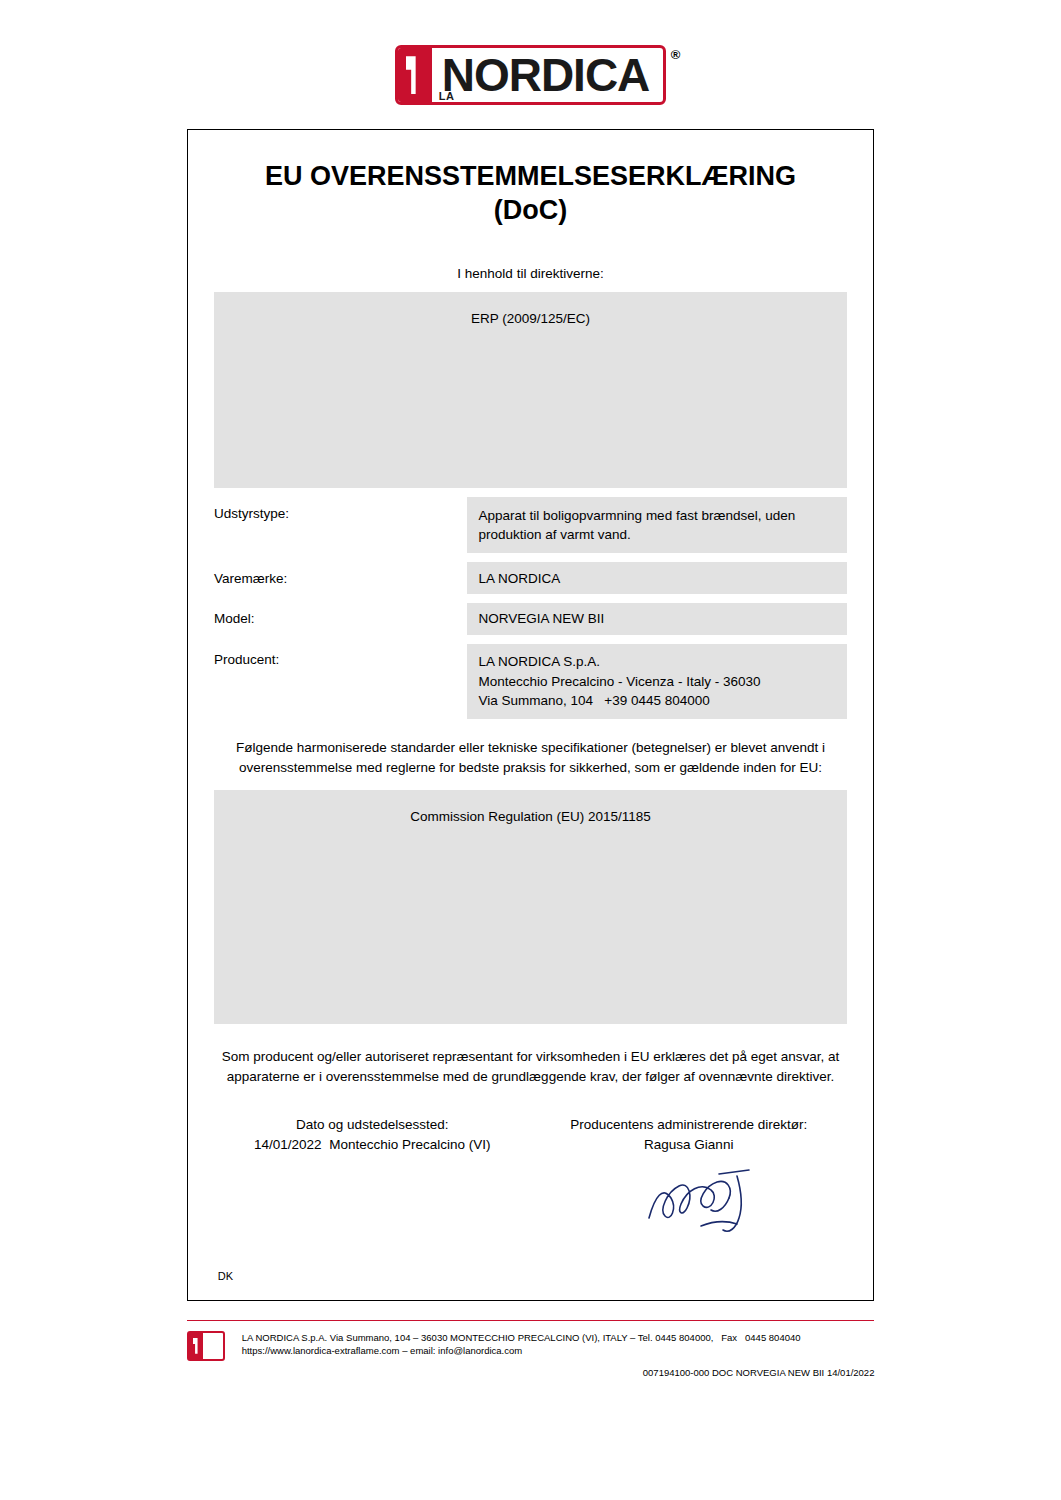NORDICA
LA ®
EU OVERENSSTEMMELSESERKLÆRING
(DoC)
I henhold til direktiverne:
ERP (2009/125/EC)
| Udstyrstype: | Apparat til boligopvarmning med fast brændsel, uden produktion af varmt vand. |
| Varemærke: | LA NORDICA |
| Model: | NORVEGIA NEW BII |
| Producent: | LA NORDICA S.p.A. Montecchio Precalcino - Vicenza - Italy - 36030 Via Summano, 104 +39 0445 804000 |
Følgende harmoniserede standarder eller tekniske specifikationer (betegnelser) er blevet anvendt i overensstemmelse med reglerne for bedste praksis for sikkerhed, som er gældende inden for EU:
Commission Regulation (EU) 2015/1185
Som producent og/eller autoriseret repræsentant for virksomheden i EU erklæres det på eget ansvar, at apparaterne er i overensstemmelse med de grundlæggende krav, der følger af ovennævnte direktiver.
| Dato og udstedelsessted: 14/01/2022 Montecchio Precalcino (VI) | Producentens administrerende direktør: Ragusa Gianni |
DK
LA NORDICA S.p.A. Via Summano, 104 – 36030 MONTECCHIO PRECALCINO (VI), ITALY – Tel. 0445 804000, Fax 0445 804040
https://www.lanordica-extraflame.com – email: info@lanordica.com
007194100-000 DOC NORVEGIA NEW BII 14/01/2022